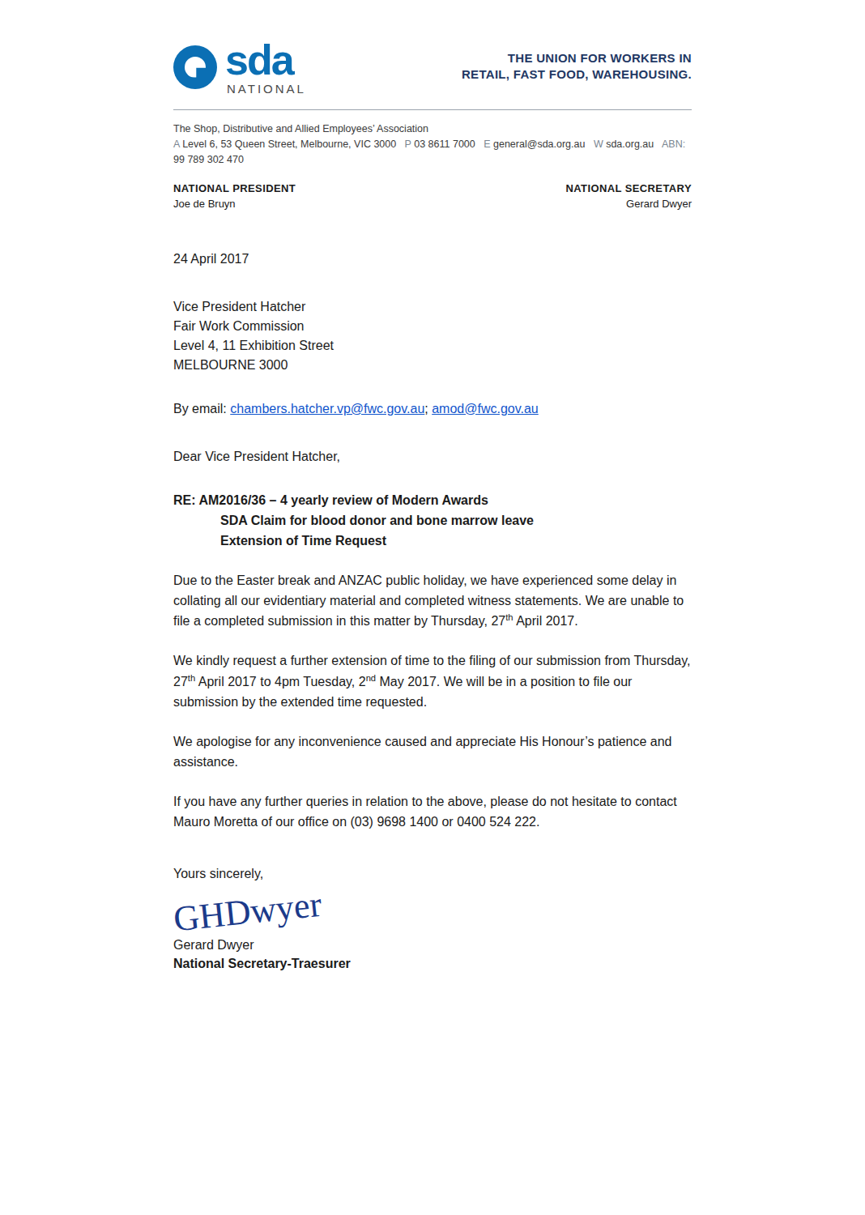sda NATIONAL
THE UNION FOR WORKERS IN
RETAIL, FAST FOOD, WAREHOUSING.
The Shop, Distributive and Allied Employees’ Association
A Level 6, 53 Queen Street, Melbourne, VIC 3000 P 03 8611 7000 E general@sda.org.au W sda.org.au ABN: 99 789 302 470
NATIONAL PRESIDENT
Joe de Bruyn
NATIONAL SECRETARY
Gerard Dwyer
24 April 2017
Vice President Hatcher
Fair Work Commission
Level 4, 11 Exhibition Street
MELBOURNE 3000
By email: chambers.hatcher.vp@fwc.gov.au; amod@fwc.gov.au
Dear Vice President Hatcher,
RE: AM2016/36 – 4 yearly review of Modern Awards SDA Claim for blood donor and bone marrow leave Extension of Time Request
Due to the Easter break and ANZAC public holiday, we have experienced some delay in collating all our evidentiary material and completed witness statements. We are unable to file a completed submission in this matter by Thursday, 27th April 2017.
We kindly request a further extension of time to the filing of our submission from Thursday, 27th April 2017 to 4pm Tuesday, 2nd May 2017. We will be in a position to file our submission by the extended time requested.
We apologise for any inconvenience caused and appreciate His Honour’s patience and assistance.
If you have any further queries in relation to the above, please do not hesitate to contact Mauro Moretta of our office on (03) 9698 1400 or 0400 524 222.
Yours sincerely,
GHDwyer
Gerard Dwyer National Secretary-Traesurer